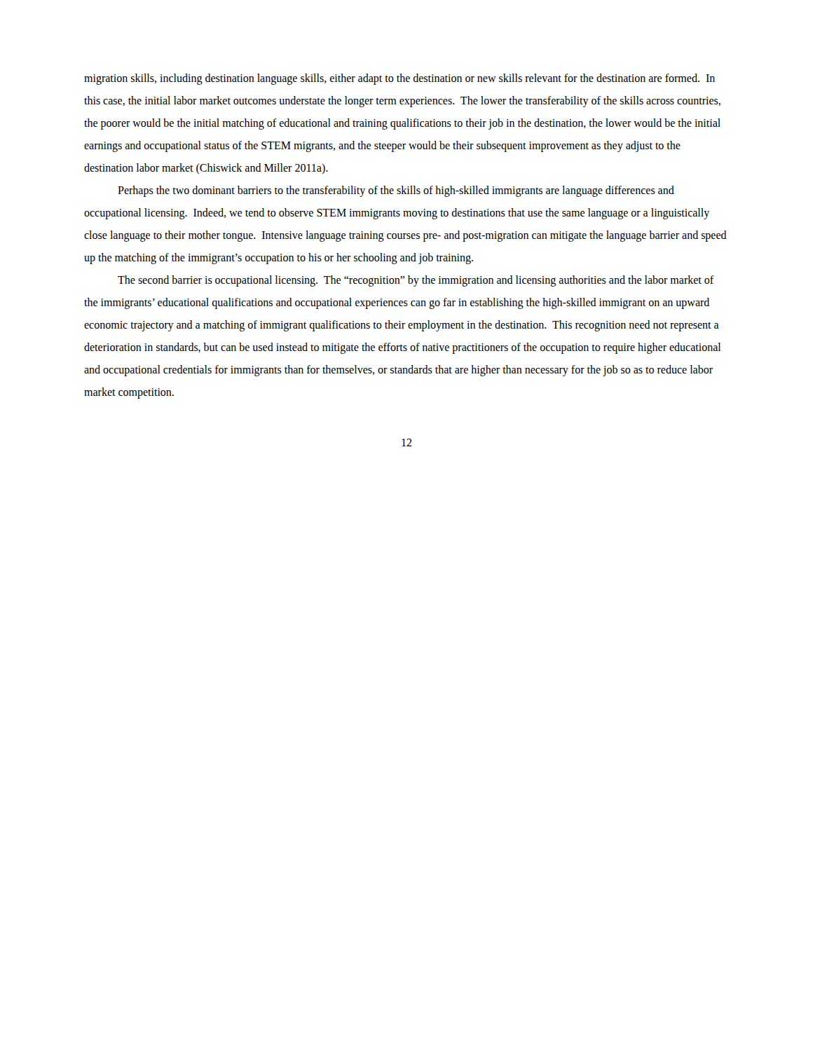migration skills, including destination language skills, either adapt to the destination or new skills relevant for the destination are formed. In this case, the initial labor market outcomes understate the longer term experiences. The lower the transferability of the skills across countries, the poorer would be the initial matching of educational and training qualifications to their job in the destination, the lower would be the initial earnings and occupational status of the STEM migrants, and the steeper would be their subsequent improvement as they adjust to the destination labor market (Chiswick and Miller 2011a).
Perhaps the two dominant barriers to the transferability of the skills of high-skilled immigrants are language differences and occupational licensing. Indeed, we tend to observe STEM immigrants moving to destinations that use the same language or a linguistically close language to their mother tongue. Intensive language training courses pre- and post-migration can mitigate the language barrier and speed up the matching of the immigrant’s occupation to his or her schooling and job training.
The second barrier is occupational licensing. The “recognition” by the immigration and licensing authorities and the labor market of the immigrants’ educational qualifications and occupational experiences can go far in establishing the high-skilled immigrant on an upward economic trajectory and a matching of immigrant qualifications to their employment in the destination. This recognition need not represent a deterioration in standards, but can be used instead to mitigate the efforts of native practitioners of the occupation to require higher educational and occupational credentials for immigrants than for themselves, or standards that are higher than necessary for the job so as to reduce labor market competition.
12